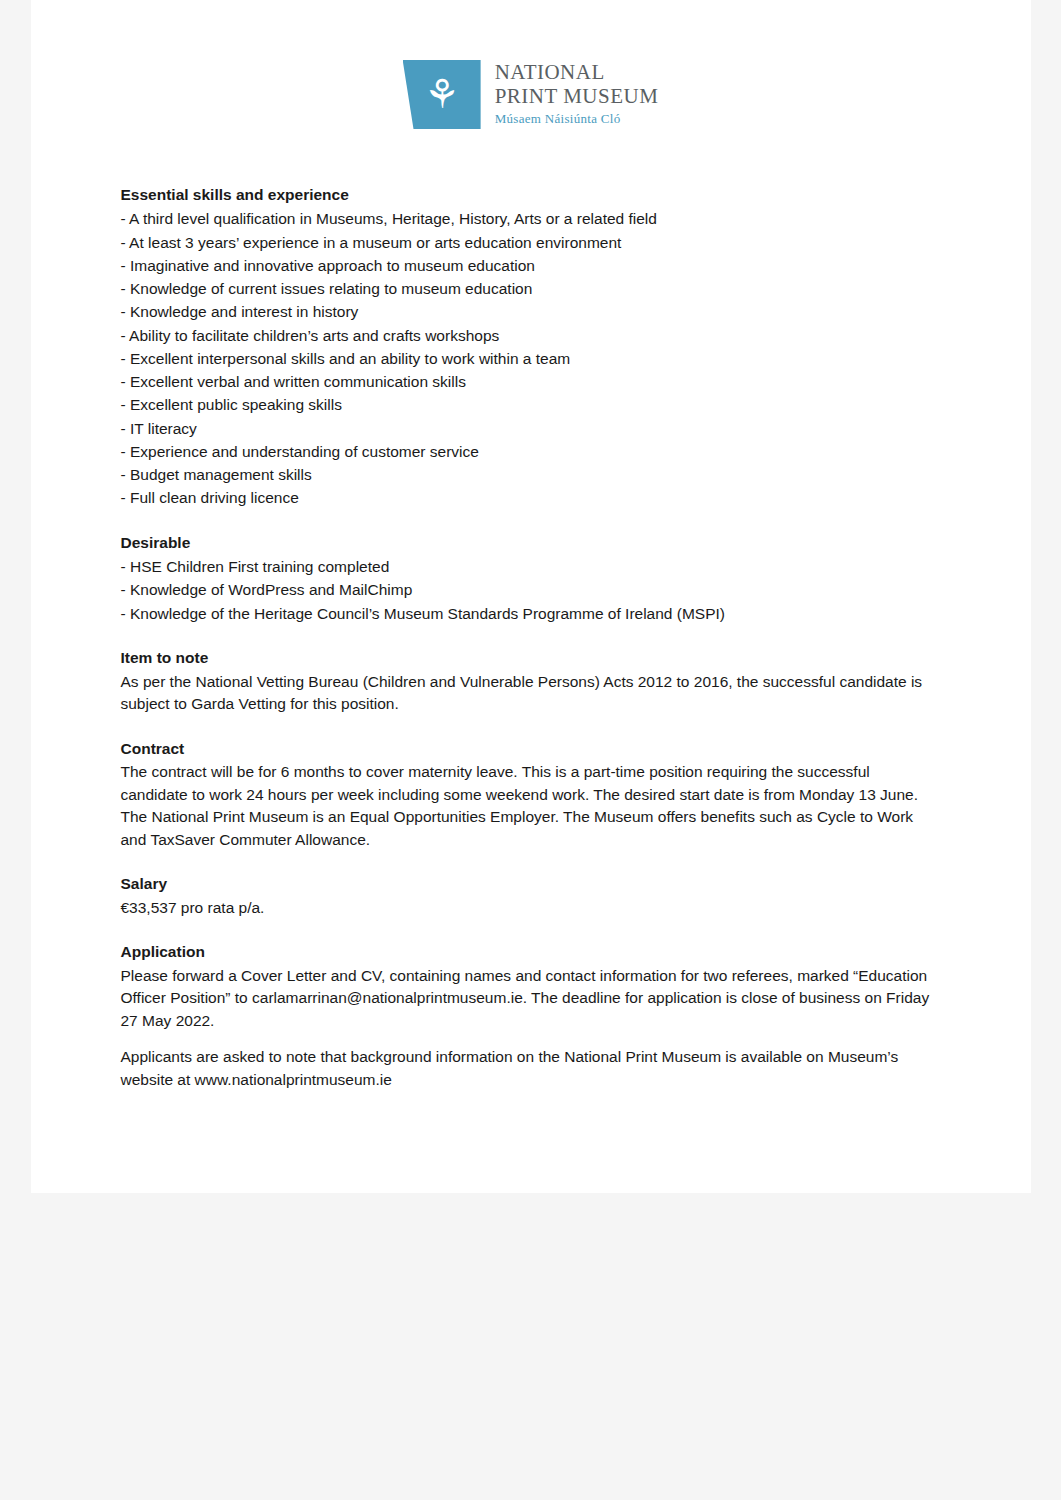⚘
NATIONAL
PRINT MUSEUM
Músaem Náisiúnta Cló
Essential skills and experience
- A third level qualification in Museums, Heritage, History, Arts or a related field
- At least 3 years’ experience in a museum or arts education environment
- Imaginative and innovative approach to museum education
- Knowledge of current issues relating to museum education
- Knowledge and interest in history
- Ability to facilitate children’s arts and crafts workshops
- Excellent interpersonal skills and an ability to work within a team
- Excellent verbal and written communication skills
- Excellent public speaking skills
- IT literacy
- Experience and understanding of customer service
- Budget management skills
- Full clean driving licence
Desirable
- HSE Children First training completed
- Knowledge of WordPress and MailChimp
- Knowledge of the Heritage Council’s Museum Standards Programme of Ireland (MSPI)
Item to note
As per the National Vetting Bureau (Children and Vulnerable Persons) Acts 2012 to 2016, the successful candidate is subject to Garda Vetting for this position.
Contract
The contract will be for 6 months to cover maternity leave. This is a part-time position requiring the successful candidate to work 24 hours per week including some weekend work. The desired start date is from Monday 13 June. The National Print Museum is an Equal Opportunities Employer. The Museum offers benefits such as Cycle to Work and TaxSaver Commuter Allowance.
Salary
€33,537 pro rata p/a.
Application
Please forward a Cover Letter and CV, containing names and contact information for two referees, marked “Education Officer Position” to carlamarrinan@nationalprintmuseum.ie. The deadline for application is close of business on Friday 27 May 2022.
Applicants are asked to note that background information on the National Print Museum is available on Museum’s website at www.nationalprintmuseum.ie